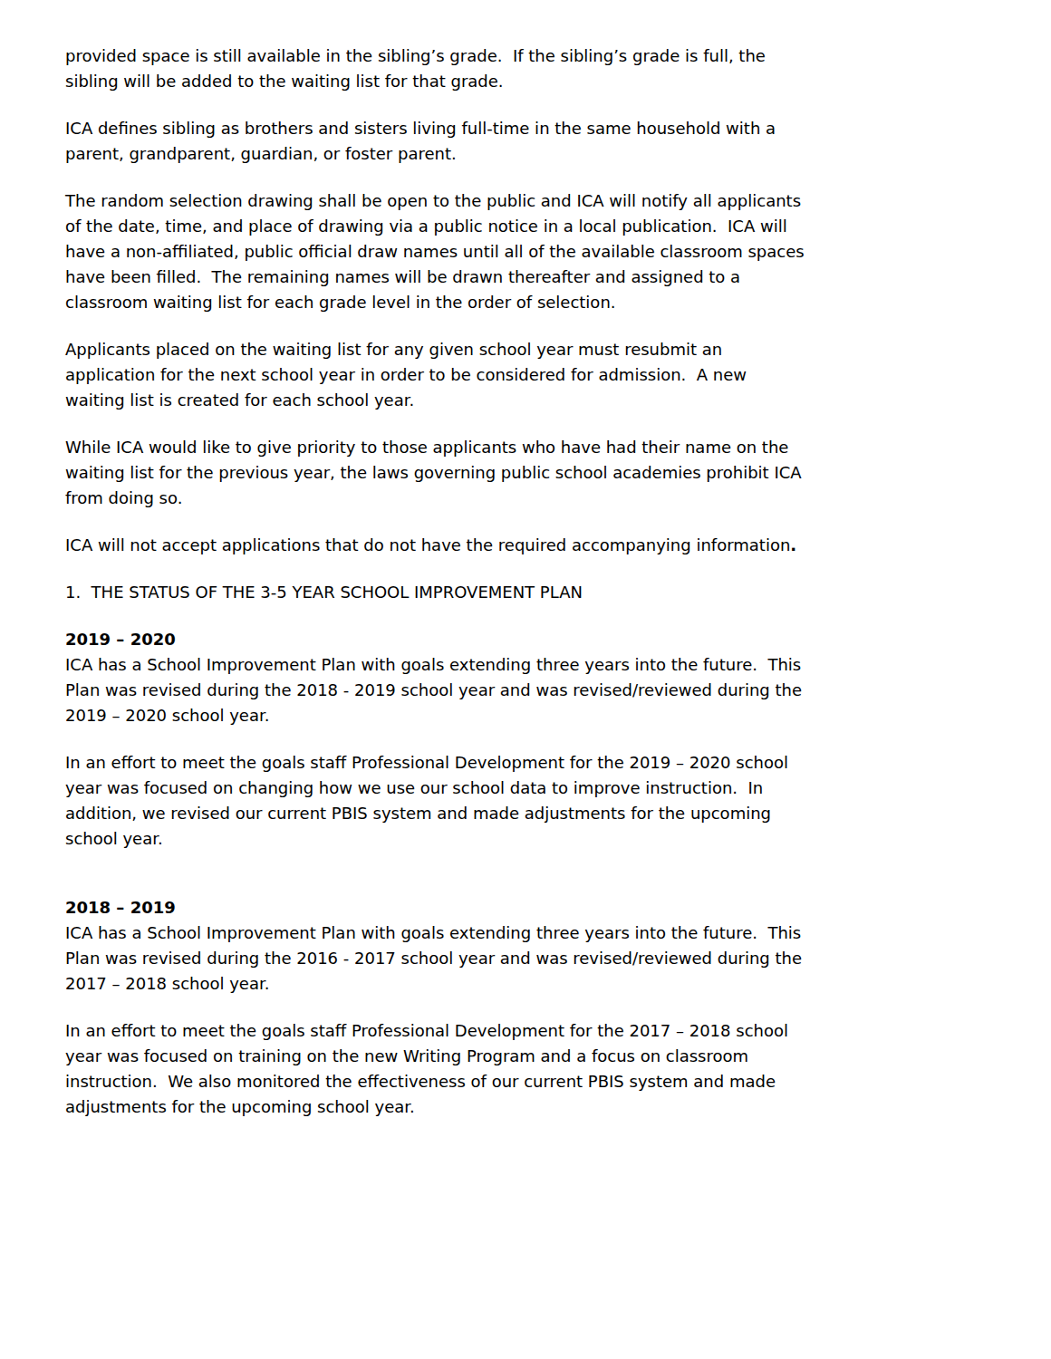provided space is still available in the sibling’s grade. If the sibling’s grade is full, the sibling will be added to the waiting list for that grade.
ICA defines sibling as brothers and sisters living full-time in the same household with a parent, grandparent, guardian, or foster parent.
The random selection drawing shall be open to the public and ICA will notify all applicants of the date, time, and place of drawing via a public notice in a local publication. ICA will have a non-affiliated, public official draw names until all of the available classroom spaces have been filled. The remaining names will be drawn thereafter and assigned to a classroom waiting list for each grade level in the order of selection.
Applicants placed on the waiting list for any given school year must resubmit an application for the next school year in order to be considered for admission. A new waiting list is created for each school year.
While ICA would like to give priority to those applicants who have had their name on the waiting list for the previous year, the laws governing public school academies prohibit ICA from doing so.
ICA will not accept applications that do not have the required accompanying information.
1. THE STATUS OF THE 3-5 YEAR SCHOOL IMPROVEMENT PLAN
2019 – 2020
ICA has a School Improvement Plan with goals extending three years into the future. This Plan was revised during the 2018 - 2019 school year and was revised/reviewed during the 2019 – 2020 school year.
In an effort to meet the goals staff Professional Development for the 2019 – 2020 school year was focused on changing how we use our school data to improve instruction. In addition, we revised our current PBIS system and made adjustments for the upcoming school year.
2018 – 2019
ICA has a School Improvement Plan with goals extending three years into the future. This Plan was revised during the 2016 - 2017 school year and was revised/reviewed during the 2017 – 2018 school year.
In an effort to meet the goals staff Professional Development for the 2017 – 2018 school year was focused on training on the new Writing Program and a focus on classroom instruction. We also monitored the effectiveness of our current PBIS system and made adjustments for the upcoming school year.